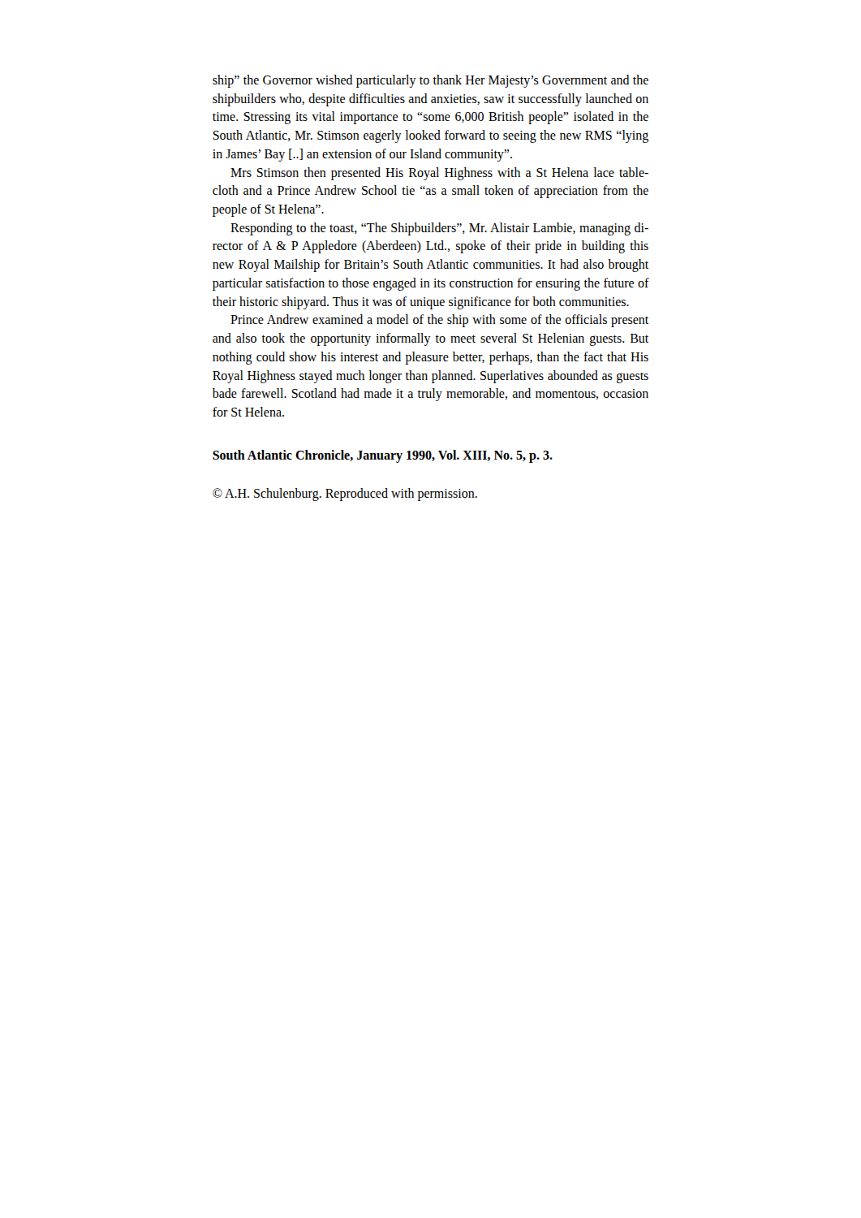ship” the Governor wished particularly to thank Her Majesty’s Government and the shipbuilders who, despite difficulties and anxieties, saw it successfully launched on time. Stressing its vital importance to “some 6,000 British people” isolated in the South Atlantic, Mr. Stimson eagerly looked forward to seeing the new RMS “lying in James’ Bay [..] an extension of our Island community”.
Mrs Stimson then presented His Royal Highness with a St Helena lace tablecloth and a Prince Andrew School tie “as a small token of appreciation from the people of St Helena”.
Responding to the toast, “The Shipbuilders”, Mr. Alistair Lambie, managing director of A & P Appledore (Aberdeen) Ltd., spoke of their pride in building this new Royal Mailship for Britain’s South Atlantic communities. It had also brought particular satisfaction to those engaged in its construction for ensuring the future of their historic shipyard. Thus it was of unique significance for both communities.
Prince Andrew examined a model of the ship with some of the officials present and also took the opportunity informally to meet several St Helenian guests. But nothing could show his interest and pleasure better, perhaps, than the fact that His Royal Highness stayed much longer than planned. Superlatives abounded as guests bade farewell. Scotland had made it a truly memorable, and momentous, occasion for St Helena.
South Atlantic Chronicle, January 1990, Vol. XIII, No. 5, p. 3.
© A.H. Schulenburg. Reproduced with permission.